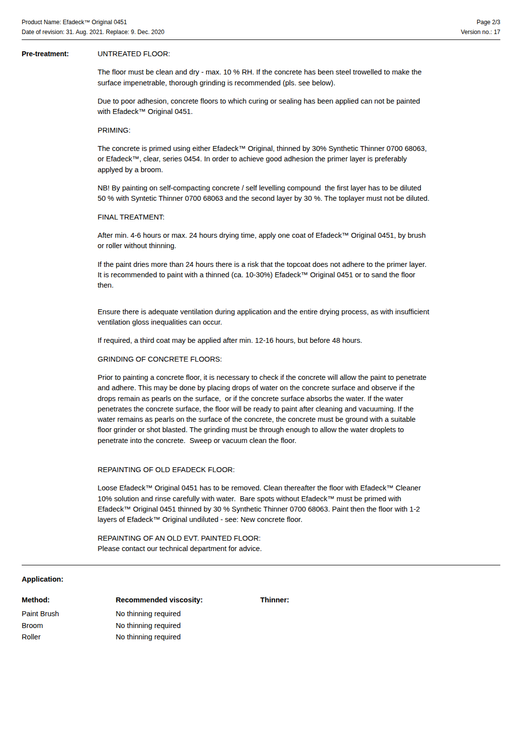Product Name: Efadeck™ Original 0451 Page 2/3
Date of revision: 31. Aug. 2021. Replace: 9. Dec. 2020 Version no.: 17
Pre-treatment:
UNTREATED FLOOR:
The floor must be clean and dry - max. 10 % RH. If the concrete has been steel trowelled to make the surface impenetrable, thorough grinding is recommended (pls. see below).
Due to poor adhesion, concrete floors to which curing or sealing has been applied can not be painted with Efadeck™ Original 0451.
PRIMING:
The concrete is primed using either Efadeck™ Original, thinned by 30% Synthetic Thinner 0700 68063, or Efadeck™, clear, series 0454. In order to achieve good adhesion the primer layer is preferably applyed by a broom.
NB! By painting on self-compacting concrete / self levelling compound the first layer has to be diluted 50 % with Syntetic Thinner 0700 68063 and the second layer by 30 %. The toplayer must not be diluted.
FINAL TREATMENT:
After min. 4-6 hours or max. 24 hours drying time, apply one coat of Efadeck™ Original 0451, by brush or roller without thinning.
If the paint dries more than 24 hours there is a risk that the topcoat does not adhere to the primer layer. It is recommended to paint with a thinned (ca. 10-30%) Efadeck™ Original 0451 or to sand the floor then.
Ensure there is adequate ventilation during application and the entire drying process, as with insufficient ventilation gloss inequalities can occur.
If required, a third coat may be applied after min. 12-16 hours, but before 48 hours.
GRINDING OF CONCRETE FLOORS:
Prior to painting a concrete floor, it is necessary to check if the concrete will allow the paint to penetrate and adhere. This may be done by placing drops of water on the concrete surface and observe if the drops remain as pearls on the surface, or if the concrete surface absorbs the water. If the water penetrates the concrete surface, the floor will be ready to paint after cleaning and vacuuming. If the water remains as pearls on the surface of the concrete, the concrete must be ground with a suitable floor grinder or shot blasted. The grinding must be through enough to allow the water droplets to penetrate into the concrete. Sweep or vacuum clean the floor.
REPAINTING OF OLD EFADECK FLOOR:
Loose Efadeck™ Original 0451 has to be removed. Clean thereafter the floor with Efadeck™ Cleaner 10% solution and rinse carefully with water. Bare spots without Efadeck™ must be primed with Efadeck™ Original 0451 thinned by 30 % Synthetic Thinner 0700 68063. Paint then the floor with 1-2 layers of Efadeck™ Original undiluted - see: New concrete floor.
REPAINTING OF AN OLD EVT. PAINTED FLOOR:
Please contact our technical department for advice.
Application:
| Method: | Recommended viscosity: | Thinner: |
| --- | --- | --- |
| Paint Brush | No thinning required | |
| Broom | No thinning required | |
| Roller | No thinning required | |